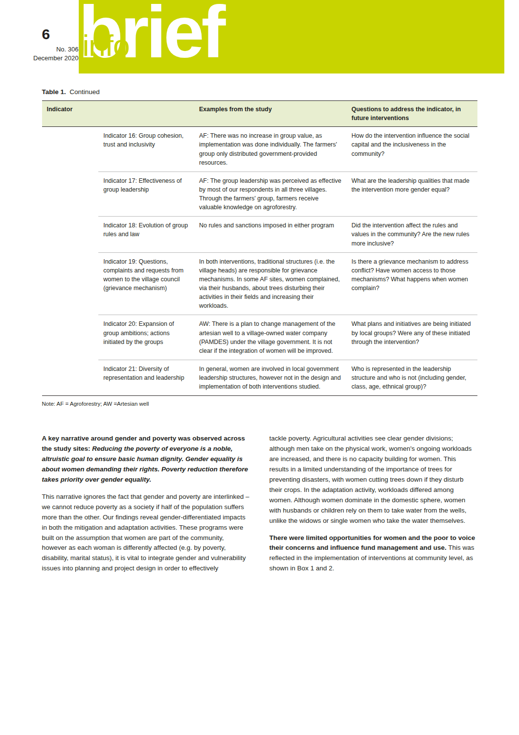6
No. 306
December 2020
brief
info
Table 1. Continued
| Indicator | | Examples from the study | Questions to address the indicator, in future interventions |
| --- | --- | --- | --- |
| | Indicator 16: Group cohesion, trust and inclusivity | AF: There was no increase in group value, as implementation was done individually. The farmers' group only distributed government-provided resources. | How do the intervention influence the social capital and the inclusiveness in the community? |
| | Indicator 17: Effectiveness of group leadership | AF: The group leadership was perceived as effective by most of our respondents in all three villages. Through the farmers' group, farmers receive valuable knowledge on agroforestry. | What are the leadership qualities that made the intervention more gender equal? |
| | Indicator 18: Evolution of group rules and law | No rules and sanctions imposed in either program | Did the intervention affect the rules and values in the community? Are the new rules more inclusive? |
| | Indicator 19: Questions, complaints and requests from women to the village council (grievance mechanism) | In both interventions, traditional structures (i.e. the village heads) are responsible for grievance mechanisms. In some AF sites, women complained, via their husbands, about trees disturbing their activities in their fields and increasing their workloads. | Is there a grievance mechanism to address conflict? Have women access to those mechanisms? What happens when women complain? |
| | Indicator 20: Expansion of group ambitions; actions initiated by the groups | AW: There is a plan to change management of the artesian well to a village-owned water company (PAMDES) under the village government. It is not clear if the integration of women will be improved. | What plans and initiatives are being initiated by local groups? Were any of these initiated through the intervention? |
| | Indicator 21: Diversity of representation and leadership | In general, women are involved in local government leadership structures, however not in the design and implementation of both interventions studied. | Who is represented in the leadership structure and who is not (including gender, class, age, ethnical group)? |
Note: AF = Agroforestry; AW =Artesian well
A key narrative around gender and poverty was observed across the study sites: Reducing the poverty of everyone is a noble, altruistic goal to ensure basic human dignity. Gender equality is about women demanding their rights. Poverty reduction therefore takes priority over gender equality.
This narrative ignores the fact that gender and poverty are interlinked – we cannot reduce poverty as a society if half of the population suffers more than the other. Our findings reveal gender-differentiated impacts in both the mitigation and adaptation activities. These programs were built on the assumption that women are part of the community, however as each woman is differently affected (e.g. by poverty, disability, marital status), it is vital to integrate gender and vulnerability issues into planning and project design in order to effectively
tackle poverty. Agricultural activities see clear gender divisions; although men take on the physical work, women's ongoing workloads are increased, and there is no capacity building for women. This results in a limited understanding of the importance of trees for preventing disasters, with women cutting trees down if they disturb their crops. In the adaptation activity, workloads differed among women. Although women dominate in the domestic sphere, women with husbands or children rely on them to take water from the wells, unlike the widows or single women who take the water themselves.
There were limited opportunities for women and the poor to voice their concerns and influence fund management and use. This was reflected in the implementation of interventions at community level, as shown in Box 1 and 2.